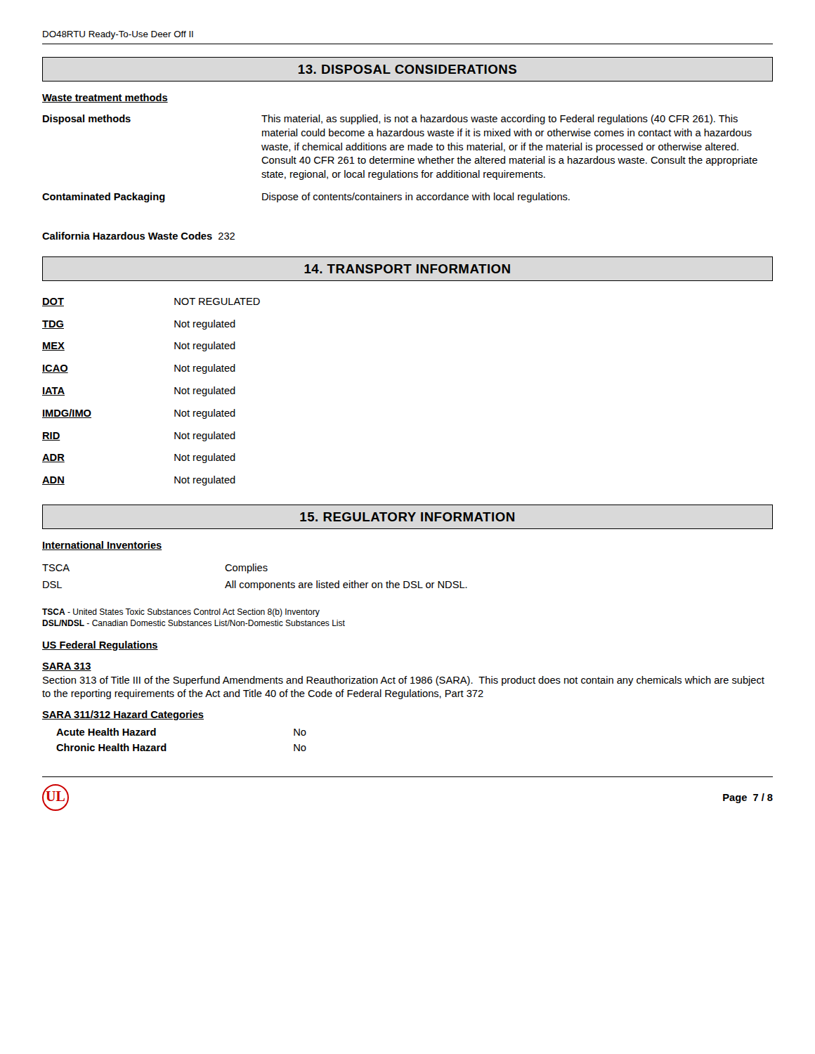DO48RTU Ready-To-Use Deer Off II
13. DISPOSAL CONSIDERATIONS
Waste treatment methods
| Disposal methods | This material, as supplied, is not a hazardous waste according to Federal regulations (40 CFR 261). This material could become a hazardous waste if it is mixed with or otherwise comes in contact with a hazardous waste, if chemical additions are made to this material, or if the material is processed or otherwise altered. Consult 40 CFR 261 to determine whether the altered material is a hazardous waste. Consult the appropriate state, regional, or local regulations for additional requirements. |
| Contaminated Packaging | Dispose of contents/containers in accordance with local regulations. |
California Hazardous Waste Codes 232
14. TRANSPORT INFORMATION
| DOT | NOT REGULATED |
| TDG | Not regulated |
| MEX | Not regulated |
| ICAO | Not regulated |
| IATA | Not regulated |
| IMDG/IMO | Not regulated |
| RID | Not regulated |
| ADR | Not regulated |
| ADN | Not regulated |
15. REGULATORY INFORMATION
International Inventories
| TSCA | Complies |
| DSL | All components are listed either on the DSL or NDSL. |
TSCA - United States Toxic Substances Control Act Section 8(b) Inventory
DSL/NDSL - Canadian Domestic Substances List/Non-Domestic Substances List
US Federal Regulations
SARA 313
Section 313 of Title III of the Superfund Amendments and Reauthorization Act of 1986 (SARA). This product does not contain any chemicals which are subject to the reporting requirements of the Act and Title 40 of the Code of Federal Regulations, Part 372
SARA 311/312 Hazard Categories
| Acute Health Hazard | No |
| Chronic Health Hazard | No |
UL Page 7 / 8